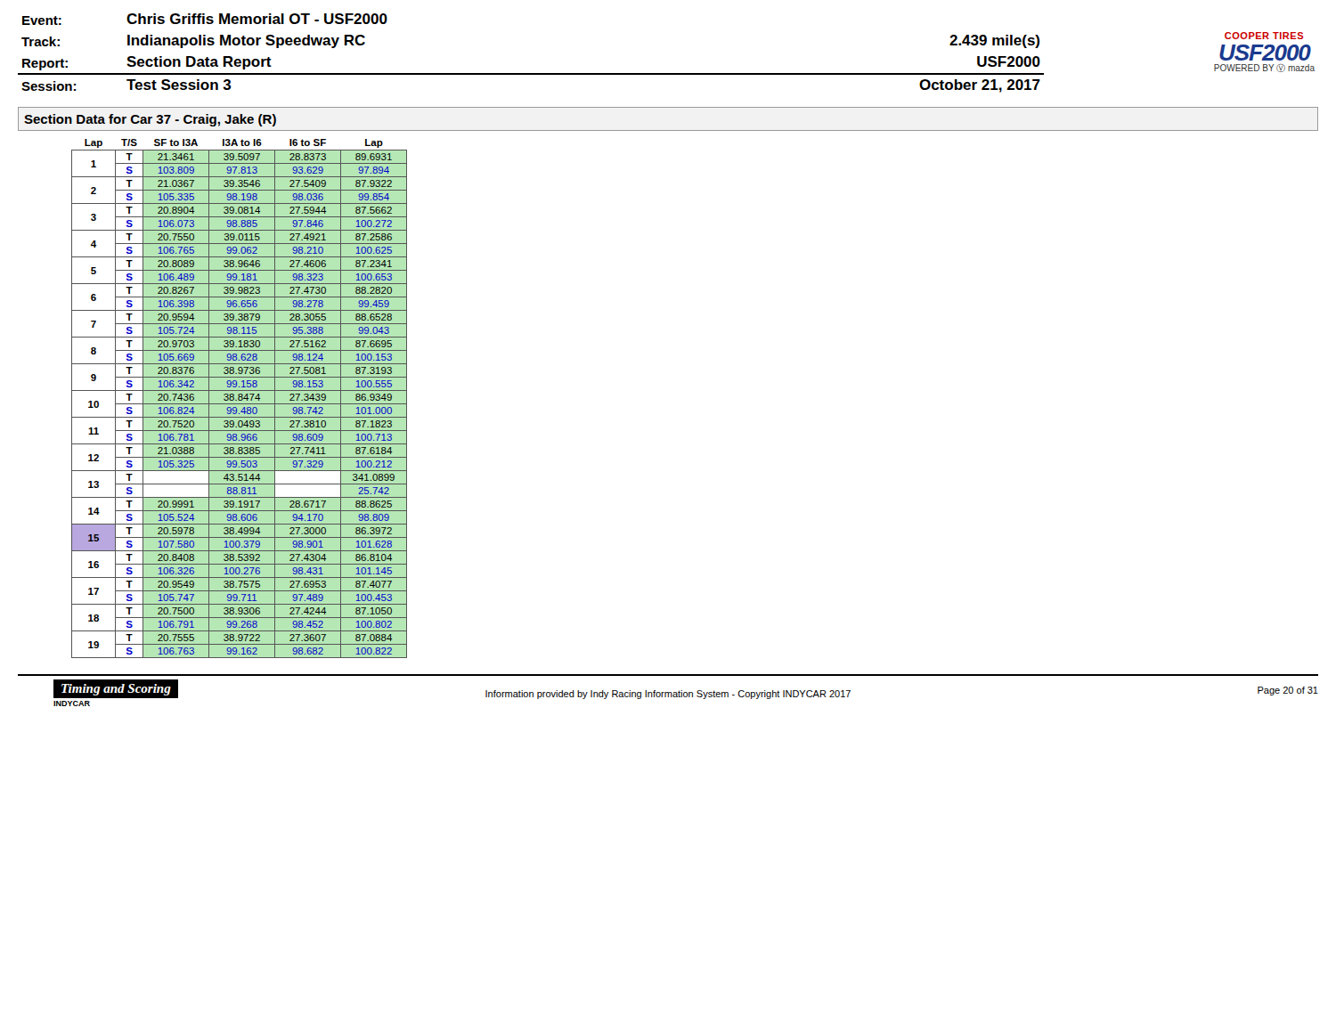| Event: | Chris Griffis Memorial OT - USF2000 | | COOPER TIRES USF2000 POWERED BY Ⓥ mazda |
| Track: | Indianapolis Motor Speedway RC | 2.439 mile(s) |
| Report: | Section Data Report | USF2000 |
| Session: | Test Session 3 | October 21, 2017 |
Section Data for Car 37 - Craig, Jake (R)
| Lap | T/S | SF to I3A | I3A to I6 | I6 to SF | Lap |
| --- | --- | --- | --- | --- | --- |
| 1 | T | 21.3461 | 39.5097 | 28.8373 | 89.6931 |
| S | 103.809 | 97.813 | 93.629 | 97.894 |
| 2 | T | 21.0367 | 39.3546 | 27.5409 | 87.9322 |
| S | 105.335 | 98.198 | 98.036 | 99.854 |
| 3 | T | 20.8904 | 39.0814 | 27.5944 | 87.5662 |
| S | 106.073 | 98.885 | 97.846 | 100.272 |
| 4 | T | 20.7550 | 39.0115 | 27.4921 | 87.2586 |
| S | 106.765 | 99.062 | 98.210 | 100.625 |
| 5 | T | 20.8089 | 38.9646 | 27.4606 | 87.2341 |
| S | 106.489 | 99.181 | 98.323 | 100.653 |
| 6 | T | 20.8267 | 39.9823 | 27.4730 | 88.2820 |
| S | 106.398 | 96.656 | 98.278 | 99.459 |
| 7 | T | 20.9594 | 39.3879 | 28.3055 | 88.6528 |
| S | 105.724 | 98.115 | 95.388 | 99.043 |
| 8 | T | 20.9703 | 39.1830 | 27.5162 | 87.6695 |
| S | 105.669 | 98.628 | 98.124 | 100.153 |
| 9 | T | 20.8376 | 38.9736 | 27.5081 | 87.3193 |
| S | 106.342 | 99.158 | 98.153 | 100.555 |
| 10 | T | 20.7436 | 38.8474 | 27.3439 | 86.9349 |
| S | 106.824 | 99.480 | 98.742 | 101.000 |
| 11 | T | 20.7520 | 39.0493 | 27.3810 | 87.1823 |
| S | 106.781 | 98.966 | 98.609 | 100.713 |
| 12 | T | 21.0388 | 38.8385 | 27.7411 | 87.6184 |
| S | 105.325 | 99.503 | 97.329 | 100.212 |
| 13 | T | | 43.5144 | | 341.0899 |
| S | | 88.811 | | 25.742 |
| 14 | T | 20.9991 | 39.1917 | 28.6717 | 88.8625 |
| S | 105.524 | 98.606 | 94.170 | 98.809 |
| 15 | T | 20.5978 | 38.4994 | 27.3000 | 86.3972 |
| S | 107.580 | 100.379 | 98.901 | 101.628 |
| 16 | T | 20.8408 | 38.5392 | 27.4304 | 86.8104 |
| S | 106.326 | 100.276 | 98.431 | 101.145 |
| 17 | T | 20.9549 | 38.7575 | 27.6953 | 87.4077 |
| S | 105.747 | 99.711 | 97.489 | 100.453 |
| 18 | T | 20.7500 | 38.9306 | 27.4244 | 87.1050 |
| S | 106.791 | 99.268 | 98.452 | 100.802 |
| 19 | T | 20.7555 | 38.9722 | 27.3607 | 87.0884 |
| S | 106.763 | 99.162 | 98.682 | 100.822 |
Timing and Scoring
INDYCAR
Information provided by Indy Racing Information System - Copyright INDYCAR 2017
Page 20 of 31